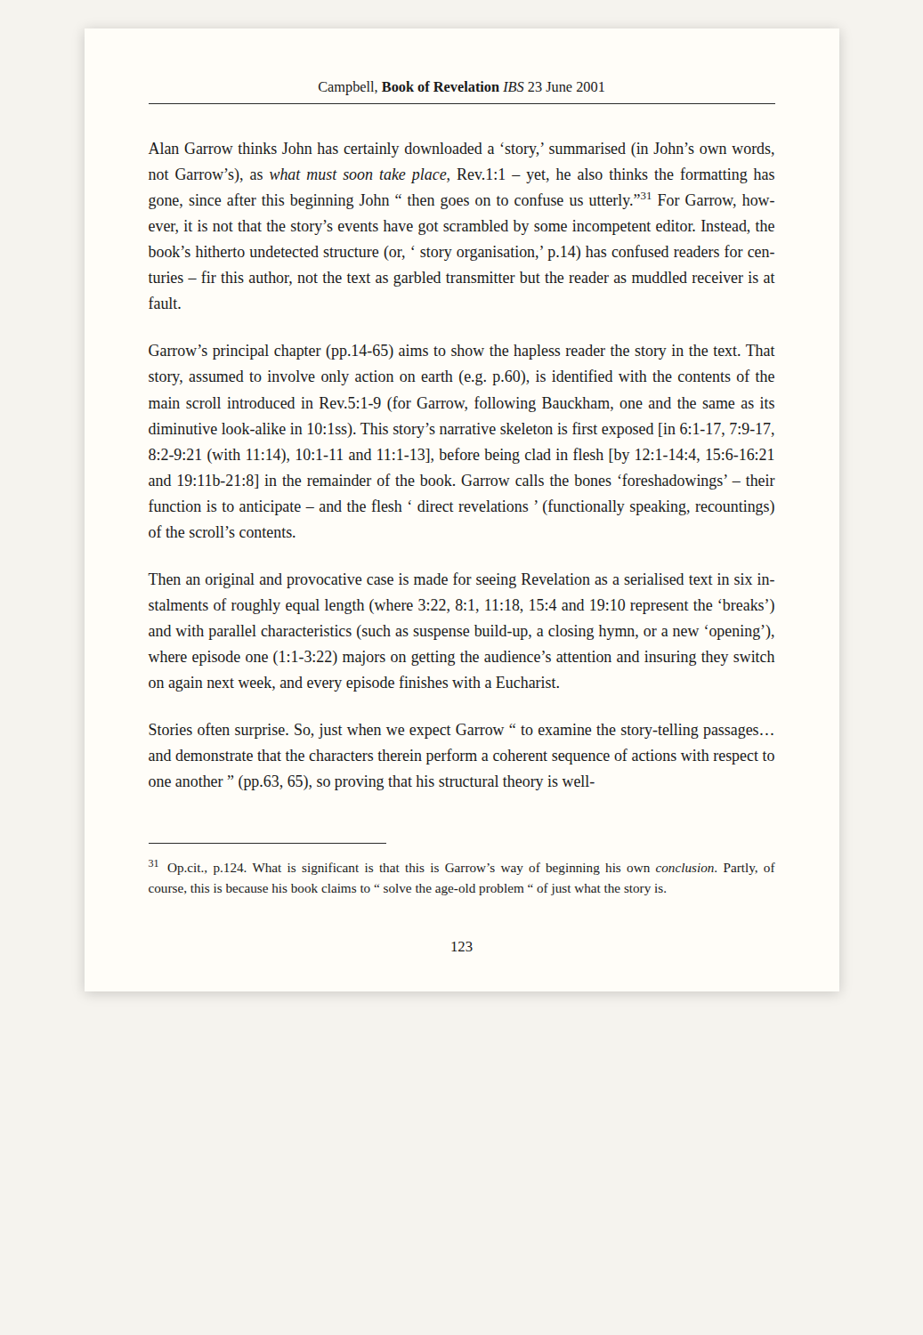Campbell, Book of Revelation IBS 23 June 2001
Alan Garrow thinks John has certainly downloaded a ‘story,’ summarised (in John’s own words, not Garrow’s), as what must soon take place, Rev.1:1 – yet, he also thinks the formatting has gone, since after this beginning John “ then goes on to confuse us utterly.”31 For Garrow, however, it is not that the story’s events have got scrambled by some incompetent editor. Instead, the book’s hitherto undetected structure (or, ‘ story organisation,’ p.14) has confused readers for centuries – fir this author, not the text as garbled transmitter but the reader as muddled receiver is at fault.
Garrow’s principal chapter (pp.14-65) aims to show the hapless reader the story in the text. That story, assumed to involve only action on earth (e.g. p.60), is identified with the contents of the main scroll introduced in Rev.5:1-9 (for Garrow, following Bauckham, one and the same as its diminutive look-alike in 10:1ss). This story’s narrative skeleton is first exposed [in 6:1-17, 7:9-17, 8:2-9:21 (with 11:14), 10:1-11 and 11:1-13], before being clad in flesh [by 12:1-14:4, 15:6-16:21 and 19:11b-21:8] in the remainder of the book. Garrow calls the bones ‘foreshadowings’ – their function is to anticipate – and the flesh ‘ direct revelations ’ (functionally speaking, recountings) of the scroll’s contents.
Then an original and provocative case is made for seeing Revelation as a serialised text in six instalments of roughly equal length (where 3:22, 8:1, 11:18, 15:4 and 19:10 represent the ‘breaks’) and with parallel characteristics (such as suspense build-up, a closing hymn, or a new ‘opening’), where episode one (1:1-3:22) majors on getting the audience’s attention and insuring they switch on again next week, and every episode finishes with a Eucharist.
Stories often surprise. So, just when we expect Garrow “ to examine the story-telling passages… and demonstrate that the characters therein perform a coherent sequence of actions with respect to one another ” (pp.63, 65), so proving that his structural theory is well-
31 Op.cit., p.124. What is significant is that this is Garrow’s way of beginning his own conclusion. Partly, of course, this is because his book claims to “ solve the age-old problem “ of just what the story is.
123